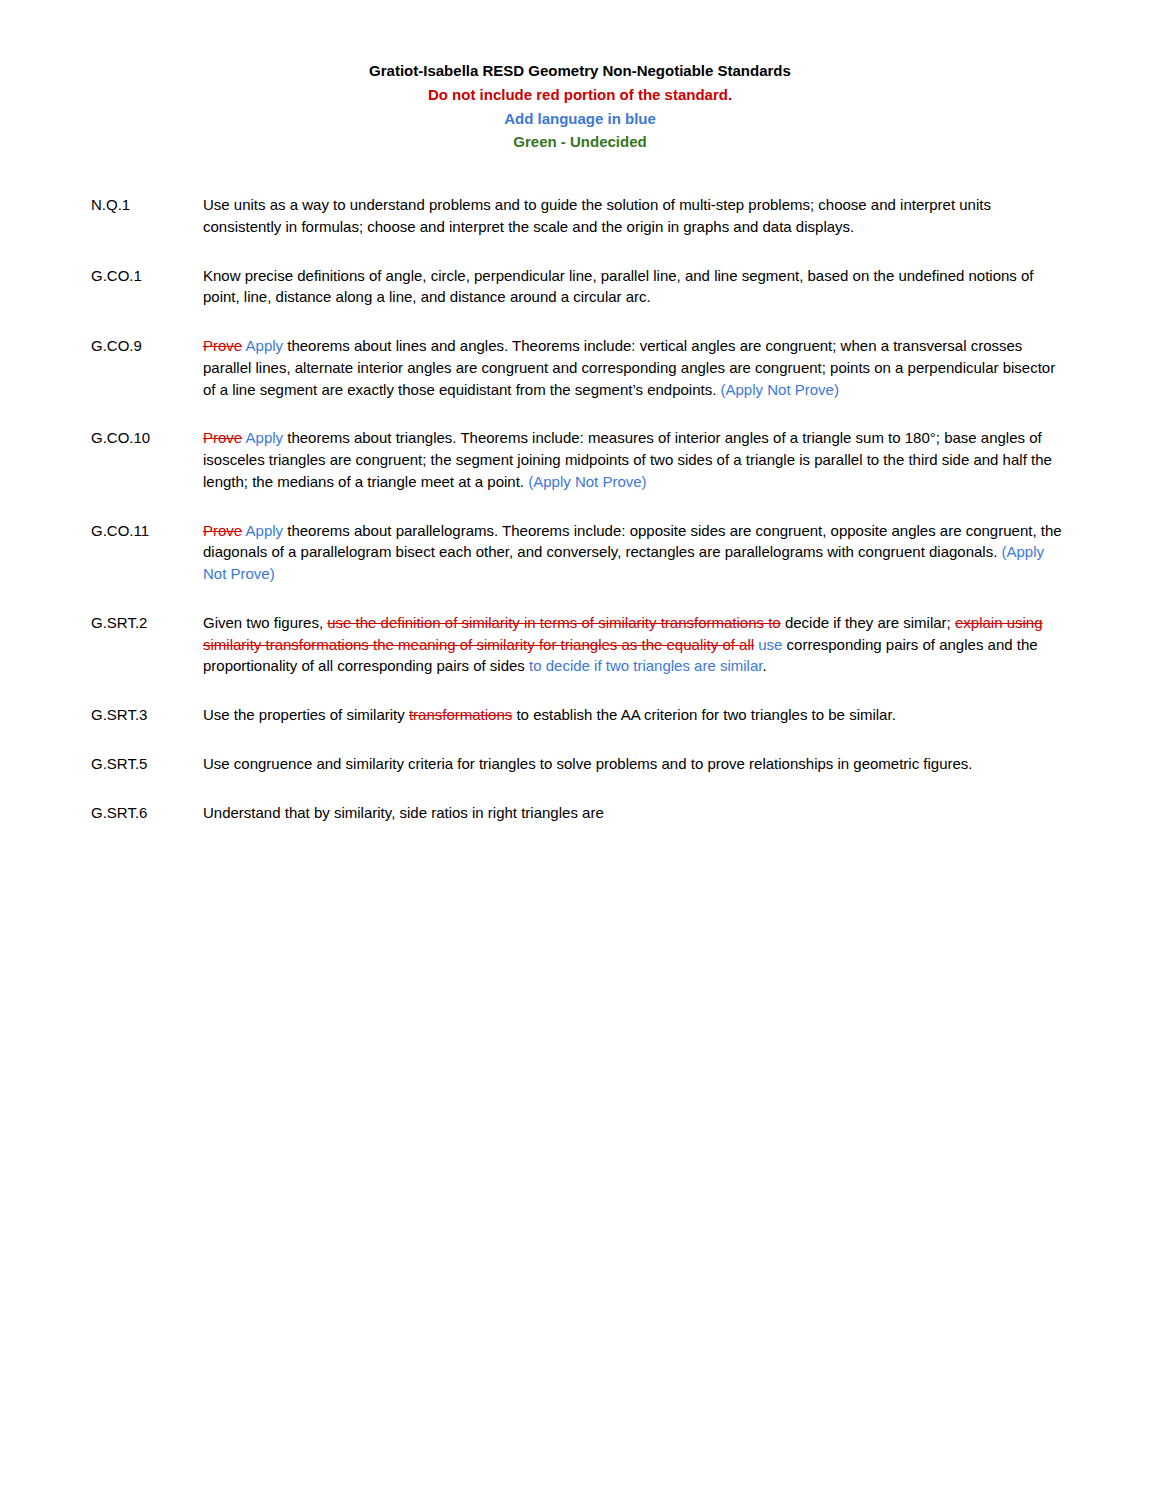Gratiot-Isabella RESD Geometry Non-Negotiable Standards
Do not include red portion of the standard.
Add language in blue
Green - Undecided
| N.Q.1 | Use units as a way to understand problems and to guide the solution of multi-step problems; choose and interpret units consistently in formulas; choose and interpret the scale and the origin in graphs and data displays. |
| G.CO.1 | Know precise definitions of angle, circle, perpendicular line, parallel line, and line segment, based on the undefined notions of point, line, distance along a line, and distance around a circular arc. |
| G.CO.9 | Prove Apply theorems about lines and angles. Theorems include: vertical angles are congruent; when a transversal crosses parallel lines, alternate interior angles are congruent and corresponding angles are congruent; points on a perpendicular bisector of a line segment are exactly those equidistant from the segment’s endpoints. (Apply Not Prove) |
| G.CO.10 | Prove Apply theorems about triangles. Theorems include: measures of interior angles of a triangle sum to 180°; base angles of isosceles triangles are congruent; the segment joining midpoints of two sides of a triangle is parallel to the third side and half the length; the medians of a triangle meet at a point. (Apply Not Prove) |
| G.CO.11 | Prove Apply theorems about parallelograms. Theorems include: opposite sides are congruent, opposite angles are congruent, the diagonals of a parallelogram bisect each other, and conversely, rectangles are parallelograms with congruent diagonals. (Apply Not Prove) |
| G.SRT.2 | Given two figures, use the definition of similarity in terms of similarity transformations to decide if they are similar; explain using similarity transformations the meaning of similarity for triangles as the equality of all use corresponding pairs of angles and the proportionality of all corresponding pairs of sides to decide if two triangles are similar . |
| G.SRT.3 | Use the properties of similarity transformations to establish the AA criterion for two triangles to be similar. |
| G.SRT.5 | Use congruence and similarity criteria for triangles to solve problems and to prove relationships in geometric figures. |
| G.SRT.6 | Understand that by similarity, side ratios in right triangles are |